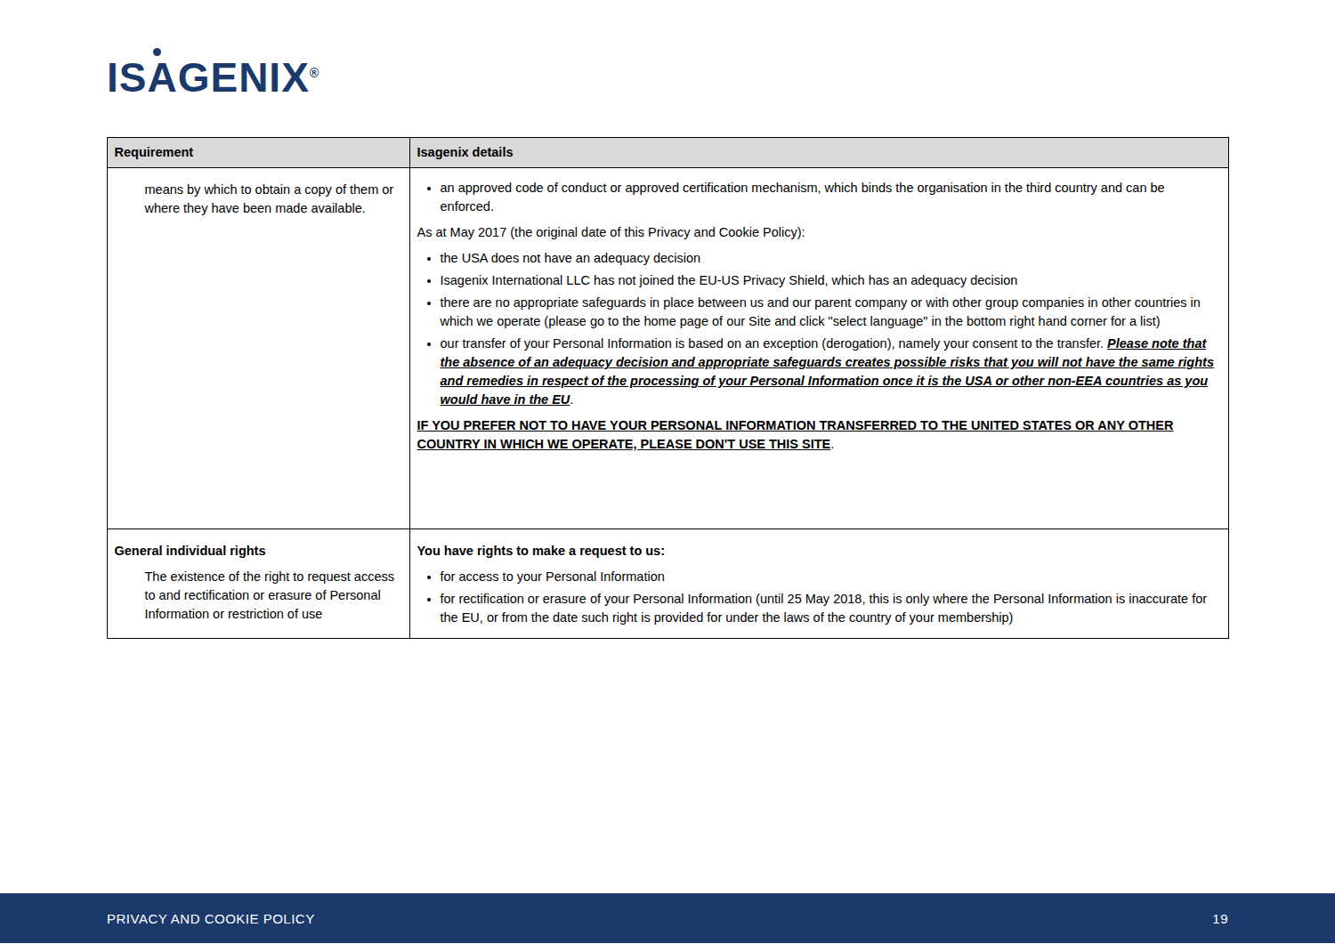IS AGENIX®
| Requirement | Isagenix details |
| --- | --- |
| means by which to obtain a copy of them or where they have been made available. | an approved code of conduct or approved certification mechanism, which binds the organisation in the third country and can be enforced. As at May 2017 (the original date of this Privacy and Cookie Policy): the USA does not have an adequacy decision Isagenix International LLC has not joined the EU-US Privacy Shield, which has an adequacy decision there are no appropriate safeguards in place between us and our parent company or with other group companies in other countries in which we operate (please go to the home page of our Site and click "select language" in the bottom right hand corner for a list) our transfer of your Personal Information is based on an exception (derogation), namely your consent to the transfer. Please note that the absence of an adequacy decision and appropriate safeguards creates possible risks that you will not have the same rights and remedies in respect of the processing of your Personal Information once it is the USA or other non-EEA countries as you would have in the EU . IF YOU PREFER NOT TO HAVE YOUR PERSONAL INFORMATION TRANSFERRED TO THE UNITED STATES OR ANY OTHER COUNTRY IN WHICH WE OPERATE, PLEASE DON'T USE THIS SITE . |
| General individual rights The existence of the right to request access to and rectification or erasure of Personal Information or restriction of use | You have rights to make a request to us: for access to your Personal Information for rectification or erasure of your Personal Information (until 25 May 2018, this is only where the Personal Information is inaccurate for the EU, or from the date such right is provided for under the laws of the country of your membership) |
PRIVACY AND COOKIE POLICY 19